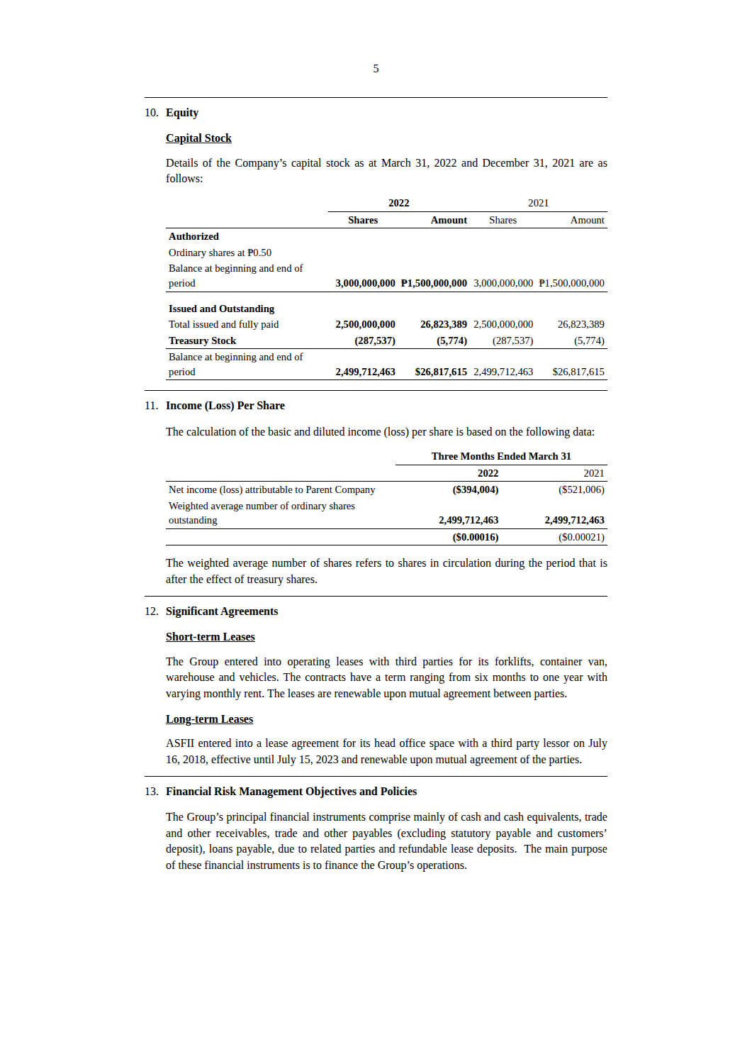5
10. Equity
Capital Stock
Details of the Company’s capital stock as at March 31, 2022 and December 31, 2021 are as follows:
| | 2022 | 2021 |
| | Shares | Amount | Shares | Amount |
| Authorized | | | | |
| Ordinary shares at ₱0.50 | | | | |
| Balance at beginning and end of period | 3,000,000,000 | ₱1,500,000,000 | 3,000,000,000 | ₱1,500,000,000 |
| Issued and Outstanding | | | | |
| Total issued and fully paid | 2,500,000,000 | 26,823,389 | 2,500,000,000 | 26,823,389 |
| Treasury Stock | (287,537) | (5,774) | (287,537) | (5,774) |
| Balance at beginning and end of period | 2,499,712,463 | $26,817,615 | 2,499,712,463 | $26,817,615 |
11. Income (Loss) Per Share
The calculation of the basic and diluted income (loss) per share is based on the following data:
| | Three Months Ended March 31 |
| | 2022 | 2021 |
| Net income (loss) attributable to Parent Company | ($394,004) | ($521,006) |
| Weighted average number of ordinary shares outstanding | 2,499,712,463 | 2,499,712,463 |
| | ($0.00016) | ($0.00021) |
The weighted average number of shares refers to shares in circulation during the period that is after the effect of treasury shares.
12. Significant Agreements
Short-term Leases
The Group entered into operating leases with third parties for its forklifts, container van, warehouse and vehicles. The contracts have a term ranging from six months to one year with varying monthly rent. The leases are renewable upon mutual agreement between parties.
Long-term Leases
ASFII entered into a lease agreement for its head office space with a third party lessor on July 16, 2018, effective until July 15, 2023 and renewable upon mutual agreement of the parties.
13. Financial Risk Management Objectives and Policies
The Group’s principal financial instruments comprise mainly of cash and cash equivalents, trade and other receivables, trade and other payables (excluding statutory payable and customers’ deposit), loans payable, due to related parties and refundable lease deposits. The main purpose of these financial instruments is to finance the Group’s operations.